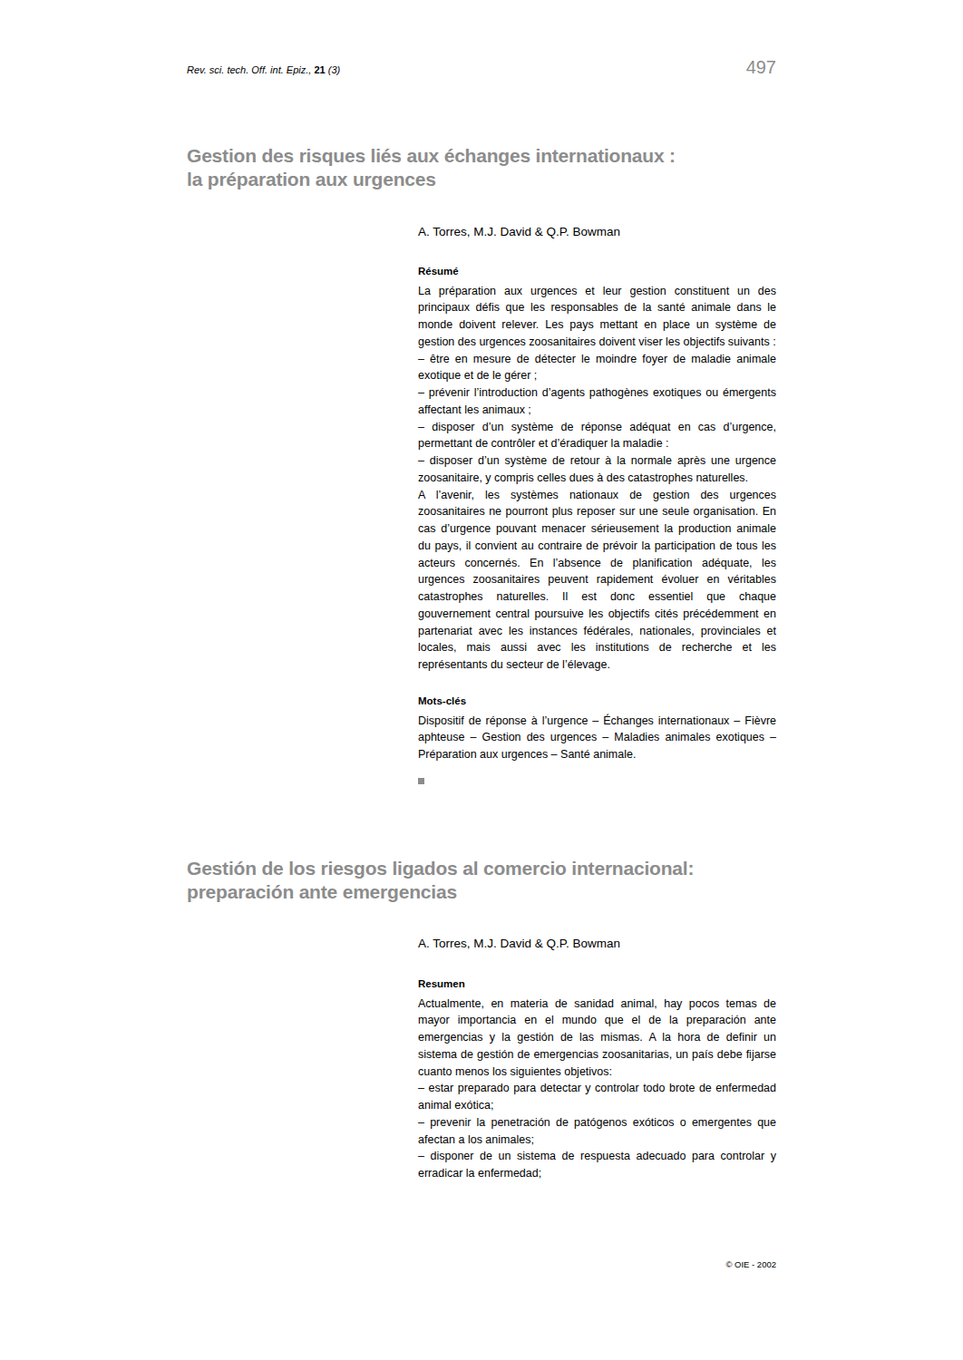Rev. sci. tech. Off. int. Epiz., 21 (3)
497
Gestion des risques liés aux échanges internationaux :
la préparation aux urgences
A. Torres, M.J. David & Q.P. Bowman
Résumé
La préparation aux urgences et leur gestion constituent un des principaux défis que les responsables de la santé animale dans le monde doivent relever. Les pays mettant en place un système de gestion des urgences zoosanitaires doivent viser les objectifs suivants :
– être en mesure de détecter le moindre foyer de maladie animale exotique et de le gérer ;
– prévenir l’introduction d’agents pathogènes exotiques ou émergents affectant les animaux ;
– disposer d’un système de réponse adéquat en cas d’urgence, permettant de contrôler et d’éradiquer la maladie :
– disposer d’un système de retour à la normale après une urgence zoosanitaire, y compris celles dues à des catastrophes naturelles.
A l’avenir, les systèmes nationaux de gestion des urgences zoosanitaires ne pourront plus reposer sur une seule organisation. En cas d’urgence pouvant menacer sérieusement la production animale du pays, il convient au contraire de prévoir la participation de tous les acteurs concernés. En l’absence de planification adéquate, les urgences zoosanitaires peuvent rapidement évoluer en véritables catastrophes naturelles. Il est donc essentiel que chaque gouvernement central poursuive les objectifs cités précédemment en partenariat avec les instances fédérales, nationales, provinciales et locales, mais aussi avec les institutions de recherche et les représentants du secteur de l’élevage.
Mots-clés
Dispositif de réponse à l’urgence – Échanges internationaux – Fièvre aphteuse – Gestion des urgences – Maladies animales exotiques – Préparation aux urgences – Santé animale.
Gestión de los riesgos ligados al comercio internacional:
preparación ante emergencias
A. Torres, M.J. David & Q.P. Bowman
Resumen
Actualmente, en materia de sanidad animal, hay pocos temas de mayor importancia en el mundo que el de la preparación ante emergencias y la gestión de las mismas. A la hora de definir un sistema de gestión de emergencias zoosanitarias, un país debe fijarse cuanto menos los siguientes objetivos:
– estar preparado para detectar y controlar todo brote de enfermedad animal exótica;
– prevenir la penetración de patógenos exóticos o emergentes que afectan a los animales;
– disponer de un sistema de respuesta adecuado para controlar y erradicar la enfermedad;
© OIE - 2002